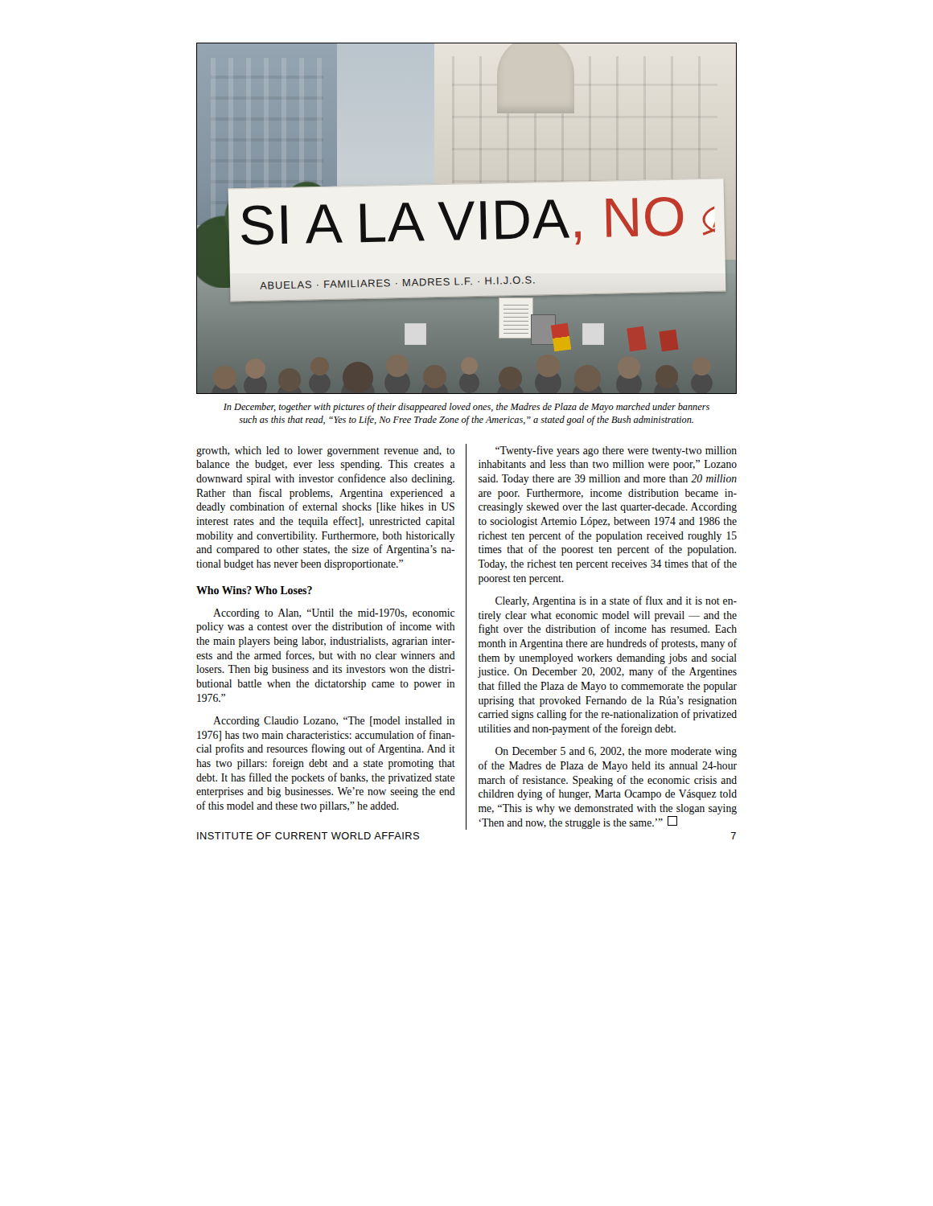SI A LA VIDA, NO ALCA
ABUELAS · FAMILIARES · MADRES L.F. · H.I.J.O.S.
In December, together with pictures of their disappeared loved ones, the Madres de Plaza de Mayo marched under banners such as this that read, “Yes to Life, No Free Trade Zone of the Americas,” a stated goal of the Bush administration.
growth, which led to lower government revenue and, to balance the budget, ever less spending. This creates a downward spiral with investor confidence also declining. Rather than fiscal problems, Argentina experienced a deadly combination of external shocks [like hikes in US interest rates and the tequila effect], unrestricted capital mobility and convertibility. Furthermore, both historically and compared to other states, the size of Argentina’s national budget has never been disproportionate.”
Who Wins? Who Loses?
According to Alan, “Until the mid-1970s, economic policy was a contest over the distribution of income with the main players being labor, industrialists, agrarian interests and the armed forces, but with no clear winners and losers. Then big business and its investors won the distributional battle when the dictatorship came to power in 1976.”
According Claudio Lozano, “The [model installed in 1976] has two main characteristics: accumulation of financial profits and resources flowing out of Argentina. And it has two pillars: foreign debt and a state promoting that debt. It has filled the pockets of banks, the privatized state enterprises and big businesses. We’re now seeing the end of this model and these two pillars,” he added.
“Twenty-five years ago there were twenty-two million inhabitants and less than two million were poor,” Lozano said. Today there are 39 million and more than 20 million are poor. Furthermore, income distribution became increasingly skewed over the last quarter-decade. According to sociologist Artemio López, between 1974 and 1986 the richest ten percent of the population received roughly 15 times that of the poorest ten percent of the population. Today, the richest ten percent receives 34 times that of the poorest ten percent.
Clearly, Argentina is in a state of flux and it is not entirely clear what economic model will prevail — and the fight over the distribution of income has resumed. Each month in Argentina there are hundreds of protests, many of them by unemployed workers demanding jobs and social justice. On December 20, 2002, many of the Argentines that filled the Plaza de Mayo to commemorate the popular uprising that provoked Fernando de la Rúa’s resignation carried signs calling for the re-nationalization of privatized utilities and non-payment of the foreign debt.
On December 5 and 6, 2002, the more moderate wing of the Madres de Plaza de Mayo held its annual 24-hour march of resistance. Speaking of the economic crisis and children dying of hunger, Marta Ocampo de Vásquez told me, “This is why we demonstrated with the slogan saying ‘Then and now, the struggle is the same.’”
Institute of Current World Affairs 7